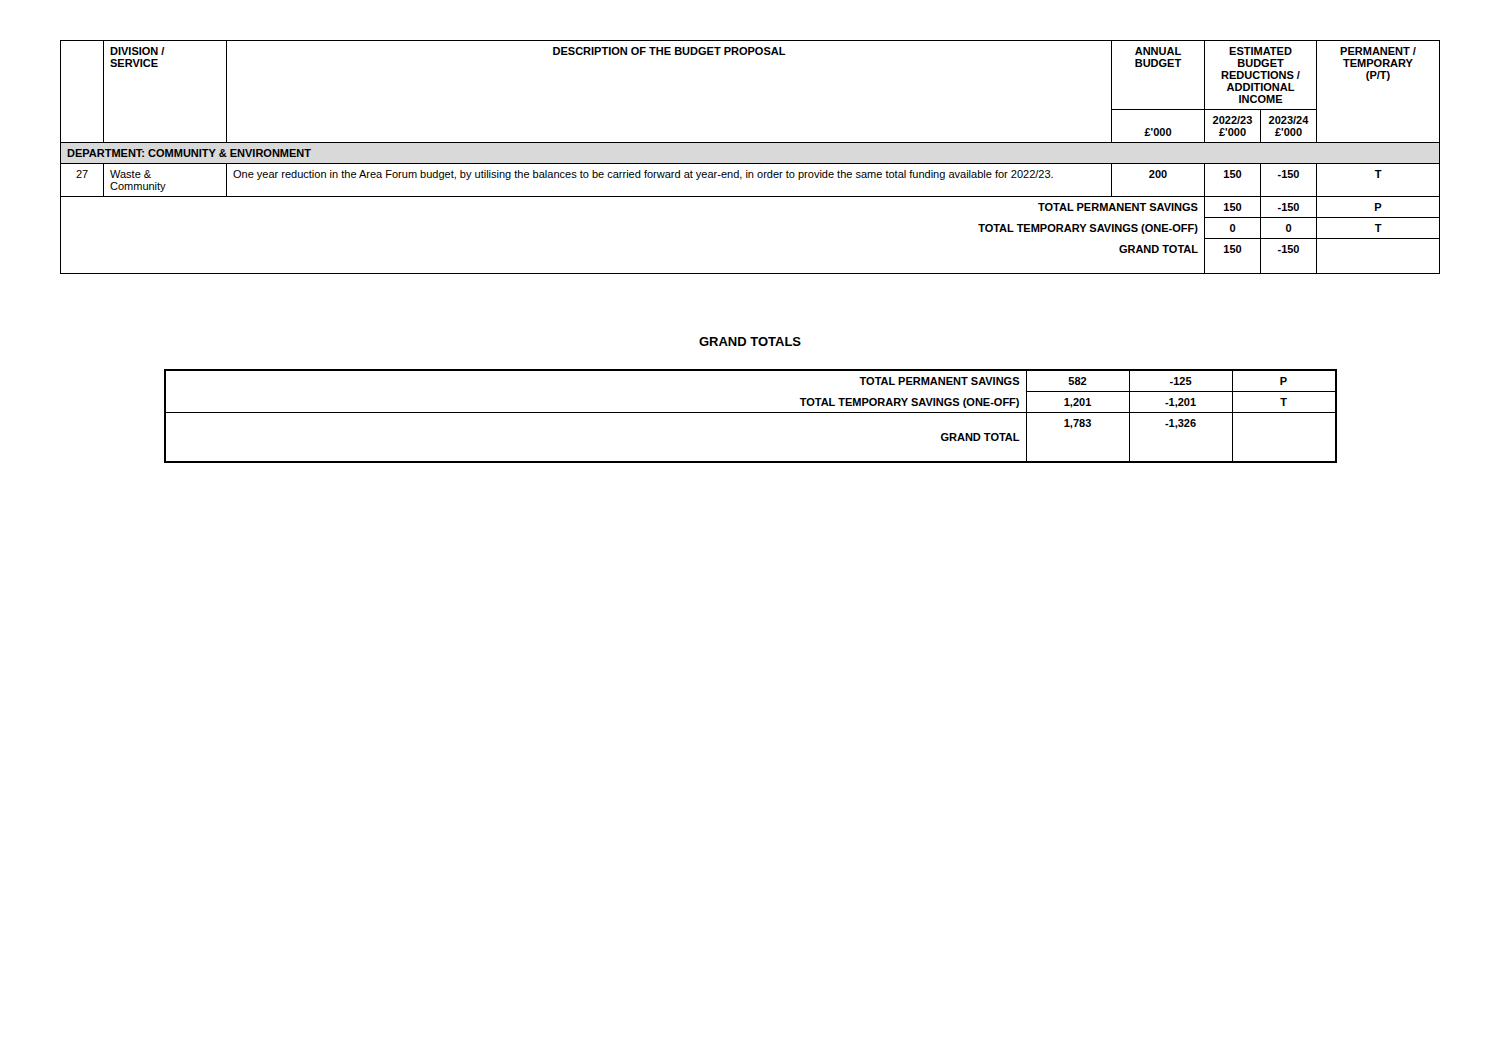| | DIVISION / SERVICE | DESCRIPTION OF THE BUDGET PROPOSAL | ANNUAL BUDGET | ESTIMATED BUDGET REDUCTIONS / ADDITIONAL INCOME | PERMANENT / TEMPORARY (P/T) |
| --- | --- | --- | --- | --- | --- |
| £'000 | 2022/23 £'000 | 2023/24 £'000 |
| DEPARTMENT: COMMUNITY & ENVIRONMENT |
| 27 | Waste & Community | One year reduction in the Area Forum budget, by utilising the balances to be carried forward at year-end, in order to provide the same total funding available for 2022/23. | 200 | 150 | -150 | T |
| TOTAL PERMANENT SAVINGS | 150 | -150 | P |
| TOTAL TEMPORARY SAVINGS (ONE-OFF) | 0 | 0 | T |
| GRAND TOTAL | 150 | -150 | |
GRAND TOTALS
| TOTAL PERMANENT SAVINGS | 582 | -125 | P |
| TOTAL TEMPORARY SAVINGS (ONE-OFF) | 1,201 | -1,201 | T |
| GRAND TOTAL | 1,783 | -1,326 | |